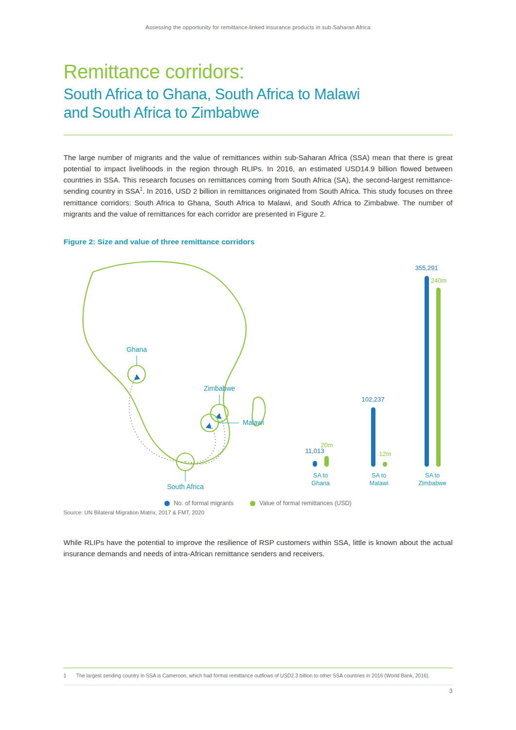Assessing the opportunity for remittance-linked insurance products in sub-Saharan Africa
Remittance corridors: South Africa to Ghana, South Africa to Malawi
and South Africa to Zimbabwe
The large number of migrants and the value of remittances within sub-Saharan Africa (SSA) mean that there is great potential to impact livelihoods in the region through RLIPs. In 2016, an estimated USD14.9 billion flowed between countries in SSA. This research focuses on remittances coming from South Africa (SA), the second-largest remittance-sending country in SSA1. In 2016, USD 2 billion in remittances originated from South Africa. This study focuses on three remittance corridors: South Africa to Ghana, South Africa to Malawi, and South Africa to Zimbabwe. The number of migrants and the value of remittances for each corridor are presented in Figure 2.
Figure 2: Size and value of three remittance corridors
Ghana Zimbabwe Malawi South Africa 11,013 20m SA to Ghana 102,237 12m SA to Malawi 355,291 240m SA to Zimbabwe
No. of formal migrants Value of formal remittances (USD)
Source: UN Bilateral Migration Matrix, 2017 & FMT, 2020
While RLIPs have the potential to improve the resilience of RSP customers within SSA, little is known about the actual insurance demands and needs of intra-African remittance senders and receivers.
1
The largest sending country in SSA is Cameroon, which had formal remittance outflows of USD2.3 billion to other SSA countries in 2016 (World Bank, 2016).
3